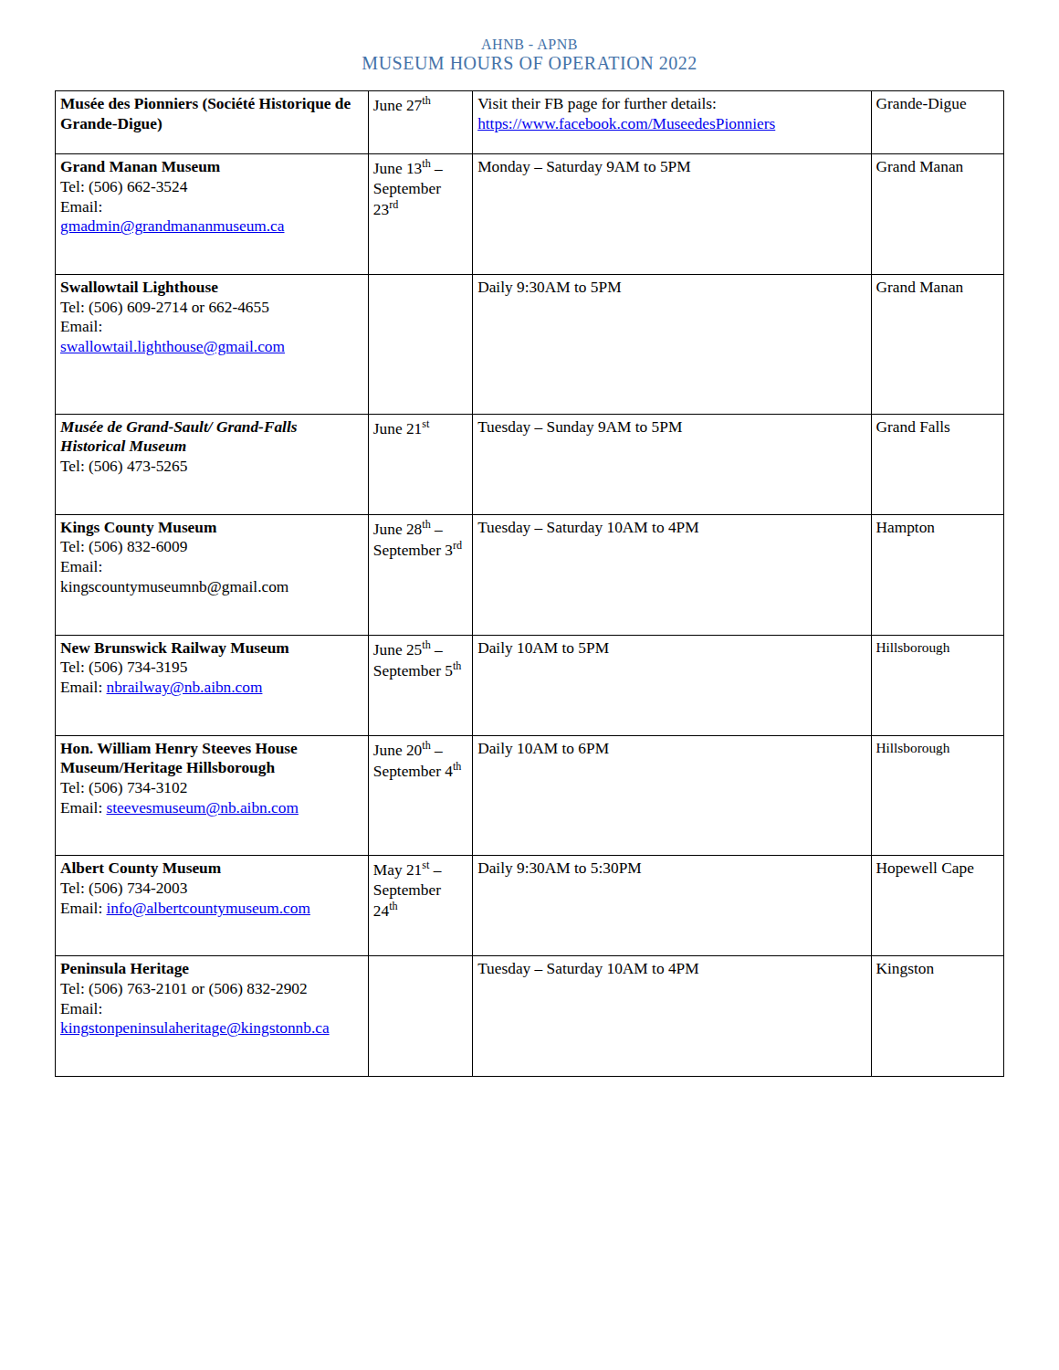AHNB - APNB
MUSEUM HOURS OF OPERATION 2022
| Musée des Pionniers (Société Historique de Grande-Digue) | June 27 th | Visit their FB page for further details: https://www.facebook.com/MuseedesPionniers | Grande-Digue |
| Grand Manan Museum Tel: (506) 662-3524 Email: gmadmin@grandmananmuseum.ca | June 13 th – September 23 rd | Monday – Saturday 9AM to 5PM | Grand Manan |
| Swallowtail Lighthouse Tel: (506) 609-2714 or 662-4655 Email: swallowtail.lighthouse@gmail.com | | Daily 9:30AM to 5PM | Grand Manan |
| Musée de Grand-Sault/ Grand-Falls Historical Museum Tel: (506) 473-5265 | June 21 st | Tuesday – Sunday 9AM to 5PM | Grand Falls |
| Kings County Museum Tel: (506) 832-6009 Email: kingscountymuseumnb@gmail.com | June 28 th – September 3 rd | Tuesday – Saturday 10AM to 4PM | Hampton |
| New Brunswick Railway Museum Tel: (506) 734-3195 Email: nbrailway@nb.aibn.com | June 25 th – September 5 th | Daily 10AM to 5PM | Hillsborough |
| Hon. William Henry Steeves House Museum/Heritage Hillsborough Tel: (506) 734-3102 Email: steevesmuseum@nb.aibn.com | June 20 th – September 4 th | Daily 10AM to 6PM | Hillsborough |
| Albert County Museum Tel: (506) 734-2003 Email: info@albertcountymuseum.com | May 21 st – September 24 th | Daily 9:30AM to 5:30PM | Hopewell Cape |
| Peninsula Heritage Tel: (506) 763-2101 or (506) 832-2902 Email: kingstonpeninsulaheritage@kingstonnb.ca | | Tuesday – Saturday 10AM to 4PM | Kingston |